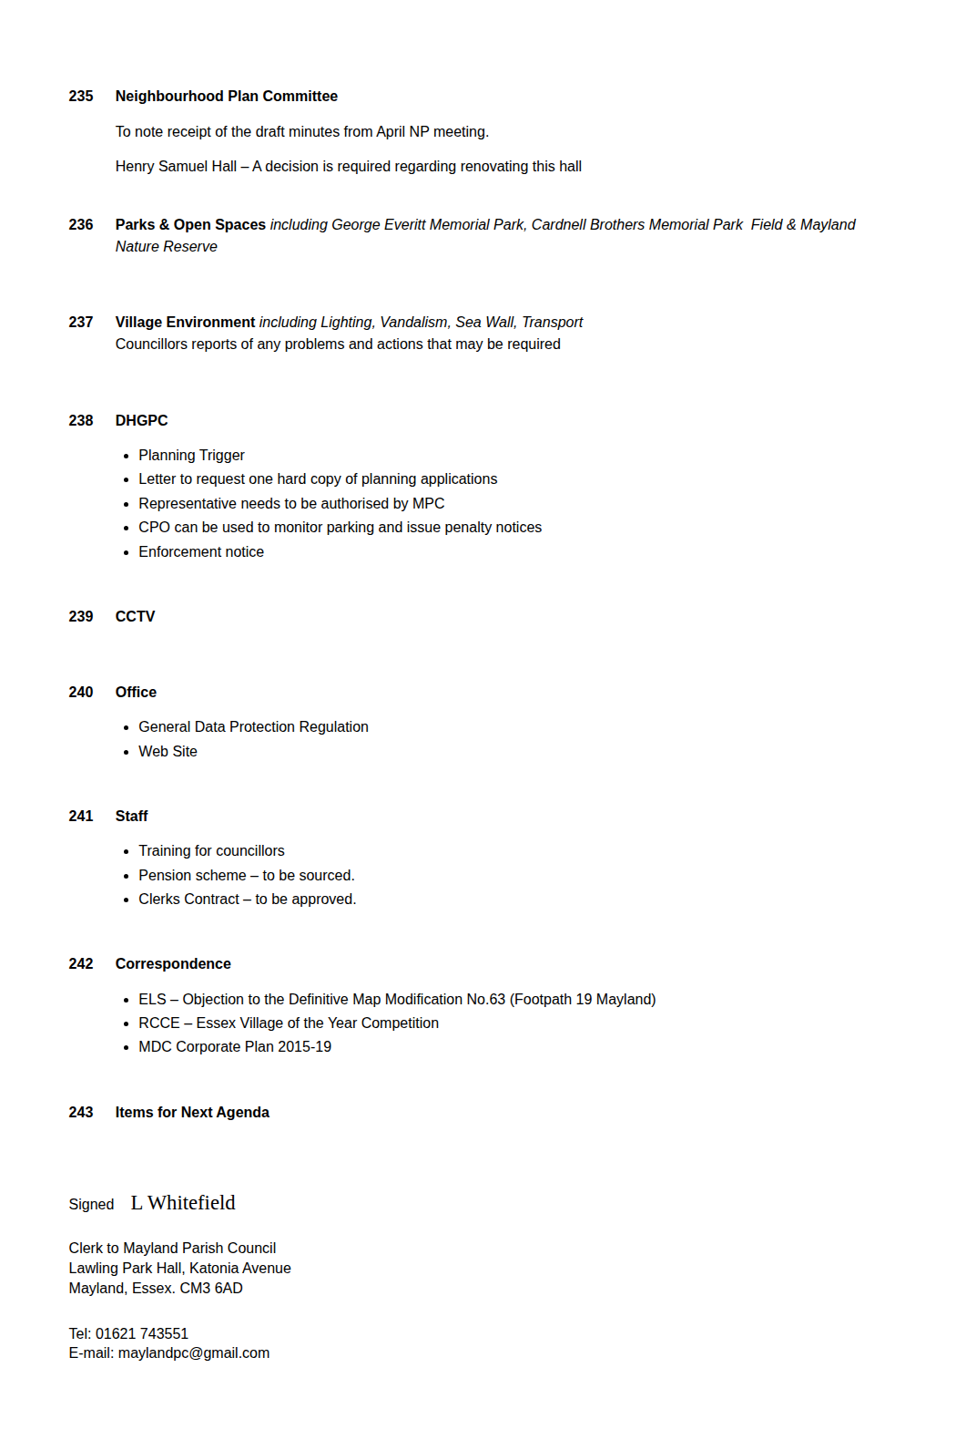235
Neighbourhood Plan Committee
To note receipt of the draft minutes from April NP meeting.
Henry Samuel Hall – A decision is required regarding renovating this hall
236
Parks & Open Spaces including George Everitt Memorial Park, Cardnell Brothers Memorial Park Field & Mayland Nature Reserve
237
Village Environment including Lighting, Vandalism, Sea Wall, Transport
Councillors reports of any problems and actions that may be required
238
DHGPC
Planning Trigger
Letter to request one hard copy of planning applications
Representative needs to be authorised by MPC
CPO can be used to monitor parking and issue penalty notices
Enforcement notice
239
CCTV
240
Office
General Data Protection Regulation
Web Site
241
Staff
Training for councillors
Pension scheme – to be sourced.
Clerks Contract – to be approved.
242
Correspondence
ELS – Objection to the Definitive Map Modification No.63 (Footpath 19 Mayland)
RCCE – Essex Village of the Year Competition
MDC Corporate Plan 2015-19
243
Items for Next Agenda
Signed L Whitefield
Clerk to Mayland Parish Council
Lawling Park Hall, Katonia Avenue
Mayland, Essex. CM3 6AD
Tel: 01621 743551
E-mail: maylandpc@gmail.com